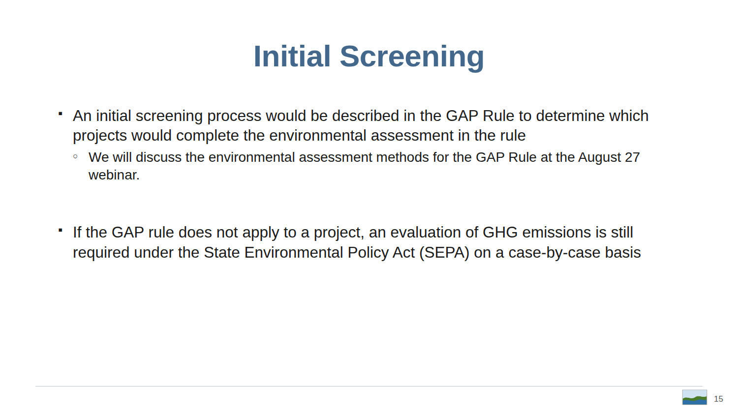Initial Screening
An initial screening process would be described in the GAP Rule to determine which projects would complete the environmental assessment in the rule
We will discuss the environmental assessment methods for the GAP Rule at the August 27 webinar.
If the GAP rule does not apply to a project, an evaluation of GHG emissions is still required under the State Environmental Policy Act (SEPA) on a case-by-case basis
15